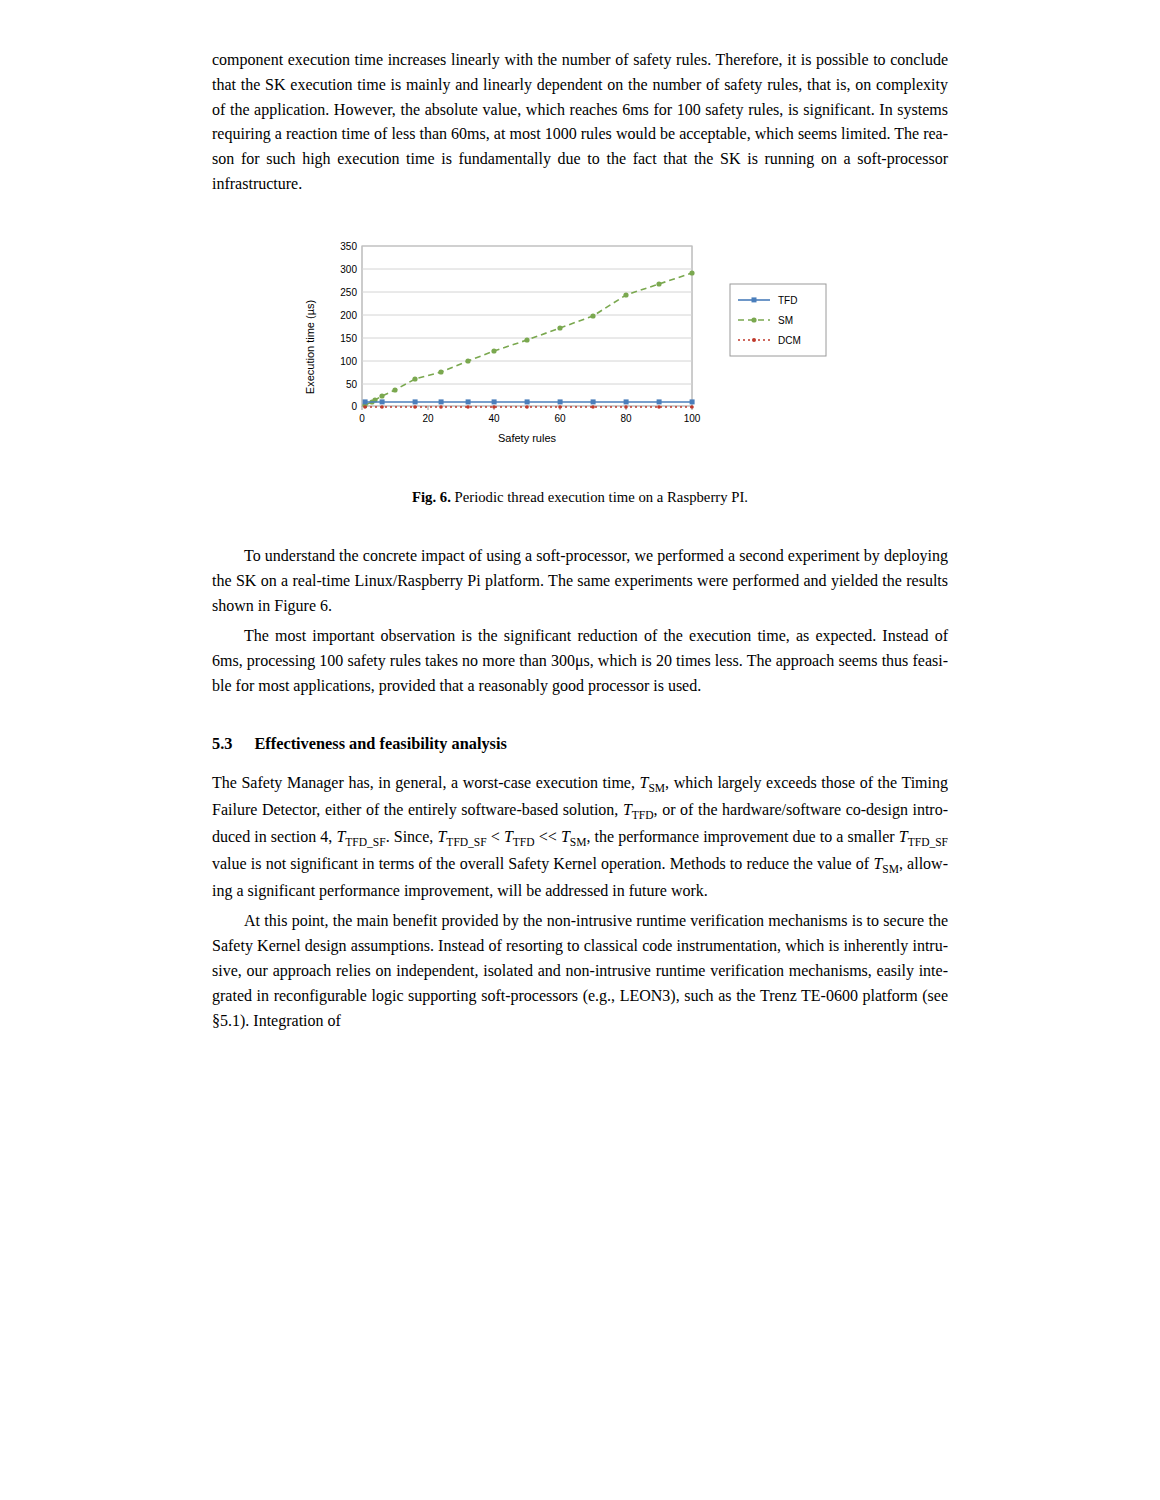component execution time increases linearly with the number of safety rules. Therefore, it is possible to conclude that the SK execution time is mainly and linearly dependent on the number of safety rules, that is, on complexity of the application. However, the absolute value, which reaches 6ms for 100 safety rules, is significant. In systems requiring a reaction time of less than 60ms, at most 1000 rules would be acceptable, which seems limited. The reason for such high execution time is fundamentally due to the fact that the SK is running on a soft-processor infrastructure.
Execution time (µs) 350 300 250 200 150 100 50 0 0 20 40 60 80 100 Safety rules TFD SM DCM
Fig. 6. Periodic thread execution time on a Raspberry PI.
To understand the concrete impact of using a soft-processor, we performed a second experiment by deploying the SK on a real-time Linux/Raspberry Pi platform. The same experiments were performed and yielded the results shown in Figure 6.
The most important observation is the significant reduction of the execution time, as expected. Instead of 6ms, processing 100 safety rules takes no more than 300μs, which is 20 times less. The approach seems thus feasible for most applications, provided that a reasonably good processor is used.
5.3 Effectiveness and feasibility analysis
The Safety Manager has, in general, a worst-case execution time, TSM, which largely exceeds those of the Timing Failure Detector, either of the entirely software-based solution, TTFD, or of the hardware/software co-design introduced in section 4, TTFD_SF. Since, TTFD_SF < TTFD << TSM, the performance improvement due to a smaller TTFD_SF value is not significant in terms of the overall Safety Kernel operation. Methods to reduce the value of TSM, allowing a significant performance improvement, will be addressed in future work.
At this point, the main benefit provided by the non-intrusive runtime verification mechanisms is to secure the Safety Kernel design assumptions. Instead of resorting to classical code instrumentation, which is inherently intrusive, our approach relies on independent, isolated and non-intrusive runtime verification mechanisms, easily integrated in reconfigurable logic supporting soft-processors (e.g., LEON3), such as the Trenz TE-0600 platform (see §5.1). Integration of